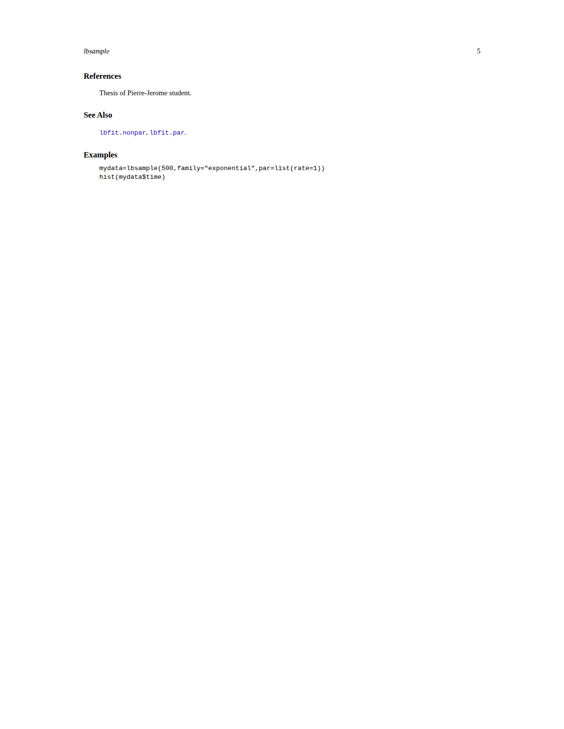lbsample 5
References
Thesis of Pierre-Jerome student.
See Also
lbfit.nonpar, lbfit.par.
Examples
mydata=lbsample(500,family="exponential",par=list(rate=1))
hist(mydata$time)